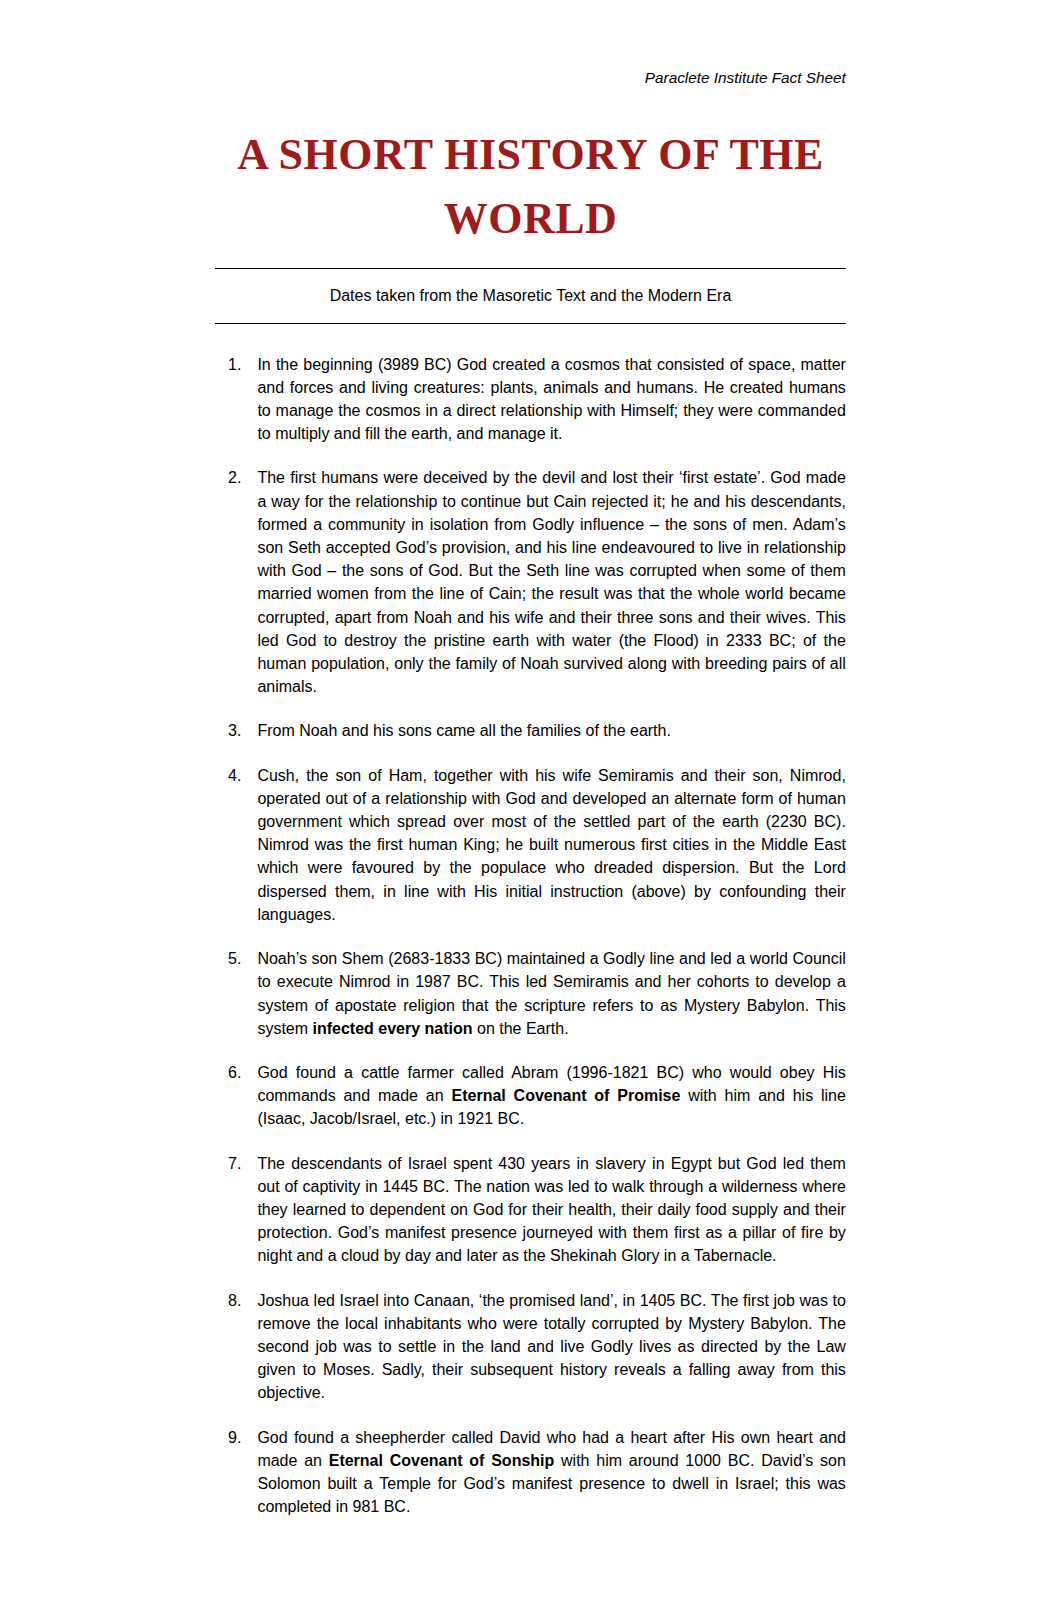Paraclete Institute Fact Sheet
A Short History of the World
Dates taken from the Masoretic Text and the Modern Era
In the beginning (3989 BC) God created a cosmos that consisted of space, matter and forces and living creatures: plants, animals and humans. He created humans to manage the cosmos in a direct relationship with Himself; they were commanded to multiply and fill the earth, and manage it.
The first humans were deceived by the devil and lost their ‘first estate’. God made a way for the relationship to continue but Cain rejected it; he and his descendants, formed a community in isolation from Godly influence – the sons of men. Adam’s son Seth accepted God’s provision, and his line endeavoured to live in relationship with God – the sons of God. But the Seth line was corrupted when some of them married women from the line of Cain; the result was that the whole world became corrupted, apart from Noah and his wife and their three sons and their wives. This led God to destroy the pristine earth with water (the Flood) in 2333 BC; of the human population, only the family of Noah survived along with breeding pairs of all animals.
From Noah and his sons came all the families of the earth.
Cush, the son of Ham, together with his wife Semiramis and their son, Nimrod, operated out of a relationship with God and developed an alternate form of human government which spread over most of the settled part of the earth (2230 BC). Nimrod was the first human King; he built numerous first cities in the Middle East which were favoured by the populace who dreaded dispersion. But the Lord dispersed them, in line with His initial instruction (above) by confounding their languages.
Noah’s son Shem (2683-1833 BC) maintained a Godly line and led a world Council to execute Nimrod in 1987 BC. This led Semiramis and her cohorts to develop a system of apostate religion that the scripture refers to as Mystery Babylon. This system infected every nation on the Earth.
God found a cattle farmer called Abram (1996-1821 BC) who would obey His commands and made an Eternal Covenant of Promise with him and his line (Isaac, Jacob/Israel, etc.) in 1921 BC.
The descendants of Israel spent 430 years in slavery in Egypt but God led them out of captivity in 1445 BC. The nation was led to walk through a wilderness where they learned to dependent on God for their health, their daily food supply and their protection. God’s manifest presence journeyed with them first as a pillar of fire by night and a cloud by day and later as the Shekinah Glory in a Tabernacle.
Joshua led Israel into Canaan, ‘the promised land’, in 1405 BC. The first job was to remove the local inhabitants who were totally corrupted by Mystery Babylon. The second job was to settle in the land and live Godly lives as directed by the Law given to Moses. Sadly, their subsequent history reveals a falling away from this objective.
God found a sheepherder called David who had a heart after His own heart and made an Eternal Covenant of Sonship with him around 1000 BC. David’s son Solomon built a Temple for God’s manifest presence to dwell in Israel; this was completed in 981 BC.